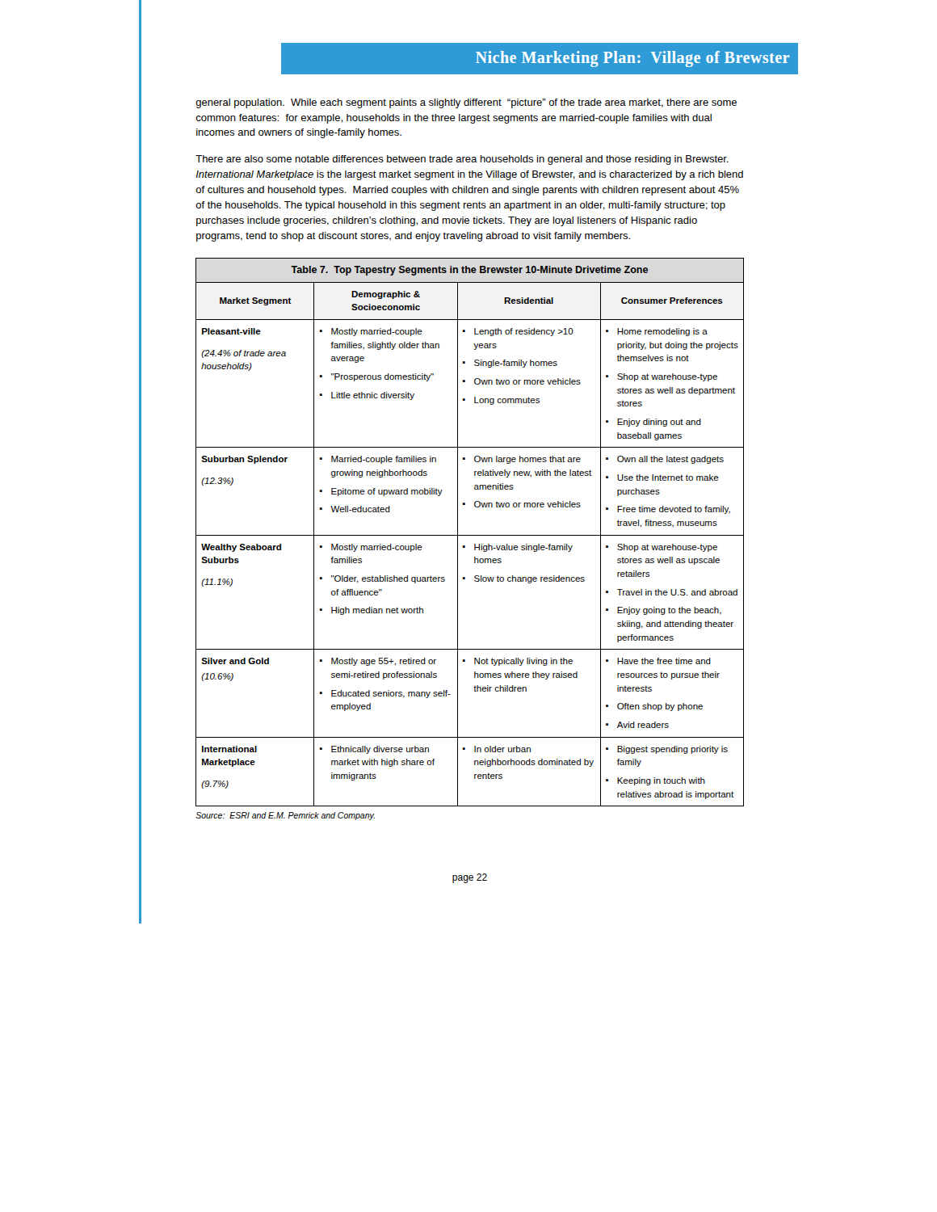Niche Marketing Plan: Village of Brewster
general population. While each segment paints a slightly different “picture” of the trade area market, there are some common features: for example, households in the three largest segments are married-couple families with dual incomes and owners of single-family homes.
There are also some notable differences between trade area households in general and those residing in Brewster. International Marketplace is the largest market segment in the Village of Brewster, and is characterized by a rich blend of cultures and household types. Married couples with children and single parents with children represent about 45% of the households. The typical household in this segment rents an apartment in an older, multi-family structure; top purchases include groceries, children’s clothing, and movie tickets. They are loyal listeners of Hispanic radio programs, tend to shop at discount stores, and enjoy traveling abroad to visit family members.
Table 7. Top Tapestry Segments in the Brewster 10-Minute Drivetime Zone
| Market Segment | Demographic & Socioeconomic | Residential | Consumer Preferences |
| --- | --- | --- | --- |
| Pleasant-ville (24.4% of trade area households) | Mostly married-couple families, slightly older than average "Prosperous domesticity" Little ethnic diversity | Length of residency >10 years Single-family homes Own two or more vehicles Long commutes | Home remodeling is a priority, but doing the projects themselves is not Shop at warehouse-type stores as well as department stores Enjoy dining out and baseball games |
| Suburban Splendor (12.3%) | Married-couple families in growing neighborhoods Epitome of upward mobility Well-educated | Own large homes that are relatively new, with the latest amenities Own two or more vehicles | Own all the latest gadgets Use the Internet to make purchases Free time devoted to family, travel, fitness, museums |
| Wealthy Seaboard Suburbs (11.1%) | Mostly married-couple families "Older, established quarters of affluence" High median net worth | High-value single-family homes Slow to change residences | Shop at warehouse-type stores as well as upscale retailers Travel in the U.S. and abroad Enjoy going to the beach, skiing, and attending theater performances |
| Silver and Gold (10.6%) | Mostly age 55+, retired or semi-retired professionals Educated seniors, many self-employed | Not typically living in the homes where they raised their children | Have the free time and resources to pursue their interests Often shop by phone Avid readers |
| International Marketplace (9.7%) | Ethnically diverse urban market with high share of immigrants | In older urban neighborhoods dominated by renters | Biggest spending priority is family Keeping in touch with relatives abroad is important |
Source: ESRI and E.M. Pemrick and Company.
page 22